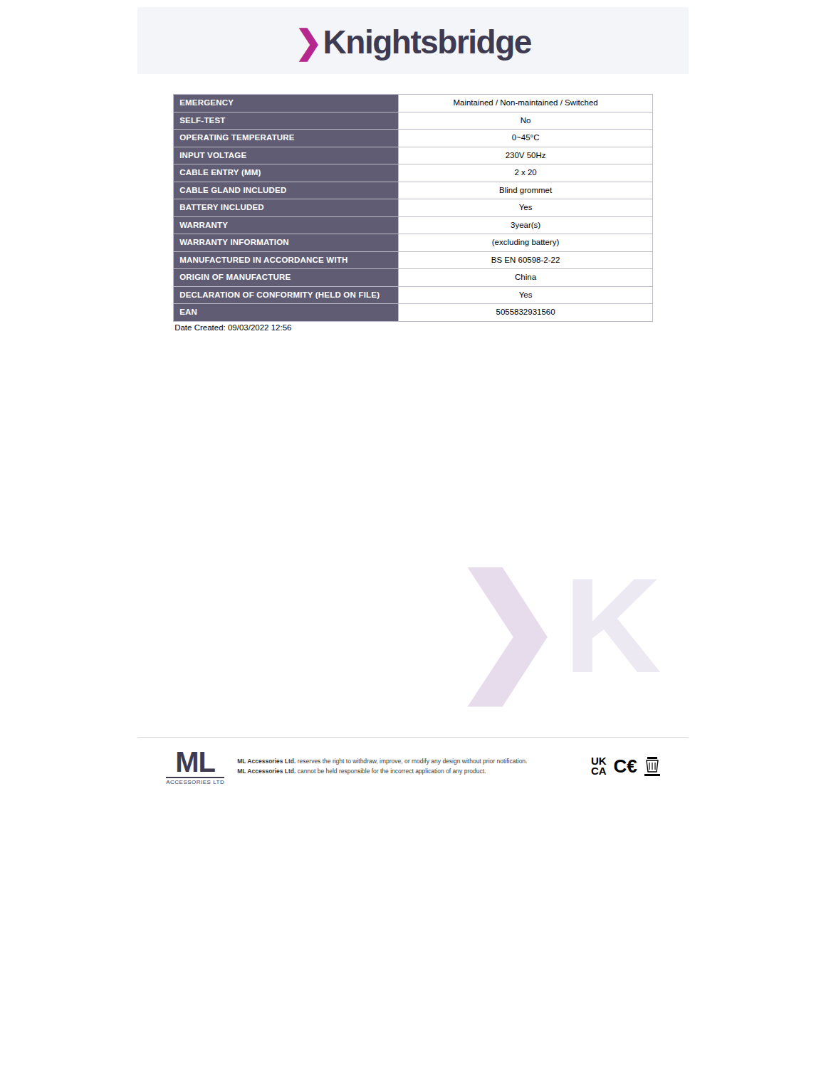❯Knightsbridge
| EMERGENCY | Maintained / Non-maintained / Switched |
| SELF-TEST | No |
| OPERATING TEMPERATURE | 0~45°C |
| INPUT VOLTAGE | 230V 50Hz |
| CABLE ENTRY (MM) | 2 x 20 |
| CABLE GLAND INCLUDED | Blind grommet |
| BATTERY INCLUDED | Yes |
| WARRANTY | 3year(s) |
| WARRANTY INFORMATION | (excluding battery) |
| MANUFACTURED IN ACCORDANCE WITH | BS EN 60598-2-22 |
| ORIGIN OF MANUFACTURE | China |
| DECLARATION OF CONFORMITY (HELD ON FILE) | Yes |
| EAN | 5055832931560 |
Date Created: 09/03/2022 12:56
❯K
ML
ACCESSORIES LTD
ML Accessories Ltd. reserves the right to withdraw, improve, or modify any design without prior notification.
ML Accessories Ltd. cannot be held responsible for the incorrect application of any product.
UK
CA
C€